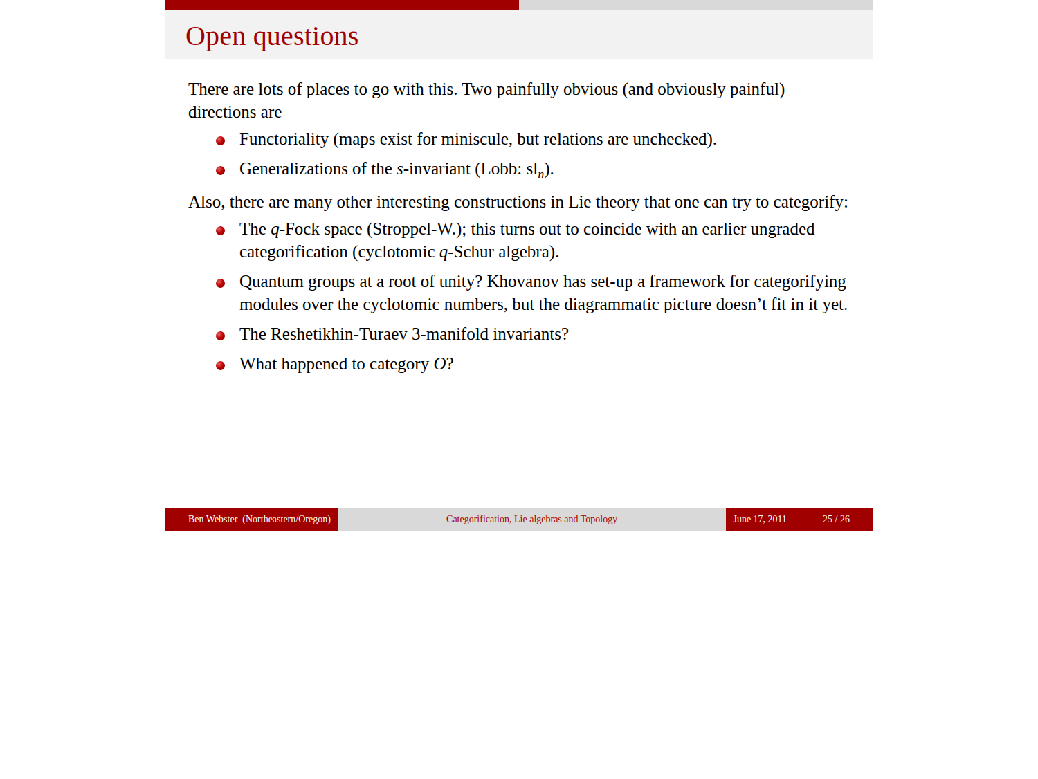Open questions
There are lots of places to go with this. Two painfully obvious (and obviously painful) directions are
Functoriality (maps exist for miniscule, but relations are unchecked).
Generalizations of the s-invariant (Lobb: sln).
Also, there are many other interesting constructions in Lie theory that one can try to categorify:
The q-Fock space (Stroppel-W.); this turns out to coincide with an earlier ungraded categorification (cyclotomic q-Schur algebra).
Quantum groups at a root of unity? Khovanov has set-up a framework for categorifying modules over the cyclotomic numbers, but the diagrammatic picture doesn’t fit in it yet.
The Reshetikhin-Turaev 3-manifold invariants?
What happened to category O?
Ben Webster (Northeastern/Oregon)
Categorification, Lie algebras and Topology
June 17, 201125 / 26